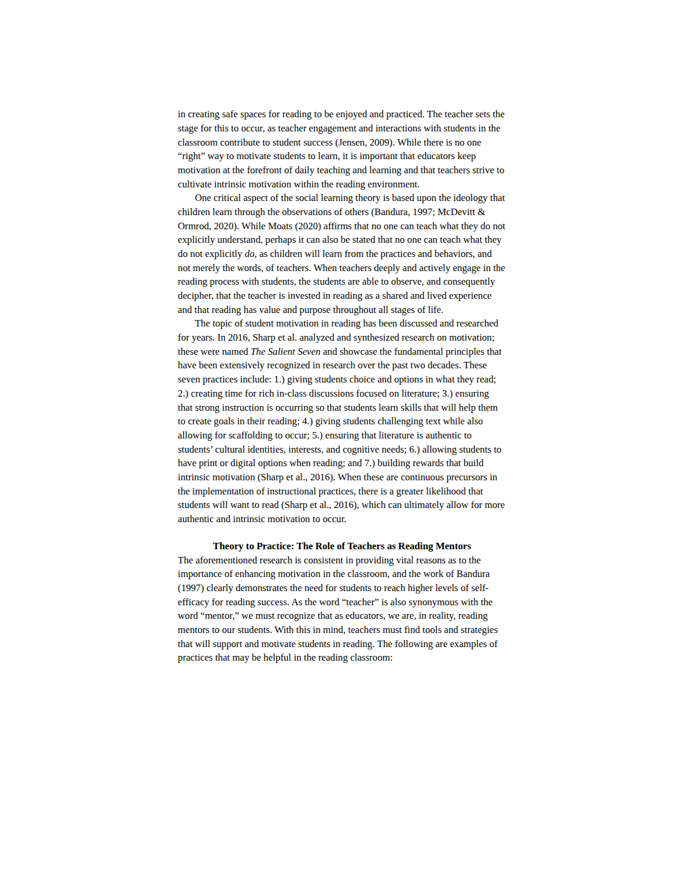in creating safe spaces for reading to be enjoyed and practiced. The teacher sets the stage for this to occur, as teacher engagement and interactions with students in the classroom contribute to student success (Jensen, 2009). While there is no one “right” way to motivate students to learn, it is important that educators keep motivation at the forefront of daily teaching and learning and that teachers strive to cultivate intrinsic motivation within the reading environment.
One critical aspect of the social learning theory is based upon the ideology that children learn through the observations of others (Bandura, 1997; McDevitt & Ormrod, 2020). While Moats (2020) affirms that no one can teach what they do not explicitly understand, perhaps it can also be stated that no one can teach what they do not explicitly do, as children will learn from the practices and behaviors, and not merely the words, of teachers. When teachers deeply and actively engage in the reading process with students, the students are able to observe, and consequently decipher, that the teacher is invested in reading as a shared and lived experience and that reading has value and purpose throughout all stages of life.
The topic of student motivation in reading has been discussed and researched for years. In 2016, Sharp et al. analyzed and synthesized research on motivation; these were named The Salient Seven and showcase the fundamental principles that have been extensively recognized in research over the past two decades. These seven practices include: 1.) giving students choice and options in what they read; 2.) creating time for rich in-class discussions focused on literature; 3.) ensuring that strong instruction is occurring so that students learn skills that will help them to create goals in their reading; 4.) giving students challenging text while also allowing for scaffolding to occur; 5.) ensuring that literature is authentic to students’ cultural identities, interests, and cognitive needs; 6.) allowing students to have print or digital options when reading; and 7.) building rewards that build intrinsic motivation (Sharp et al., 2016). When these are continuous precursors in the implementation of instructional practices, there is a greater likelihood that students will want to read (Sharp et al., 2016), which can ultimately allow for more authentic and intrinsic motivation to occur.
Theory to Practice: The Role of Teachers as Reading Mentors
The aforementioned research is consistent in providing vital reasons as to the importance of enhancing motivation in the classroom, and the work of Bandura (1997) clearly demonstrates the need for students to reach higher levels of self-efficacy for reading success. As the word “teacher” is also synonymous with the word “mentor,” we must recognize that as educators, we are, in reality, reading mentors to our students. With this in mind, teachers must find tools and strategies that will support and motivate students in reading. The following are examples of practices that may be helpful in the reading classroom: